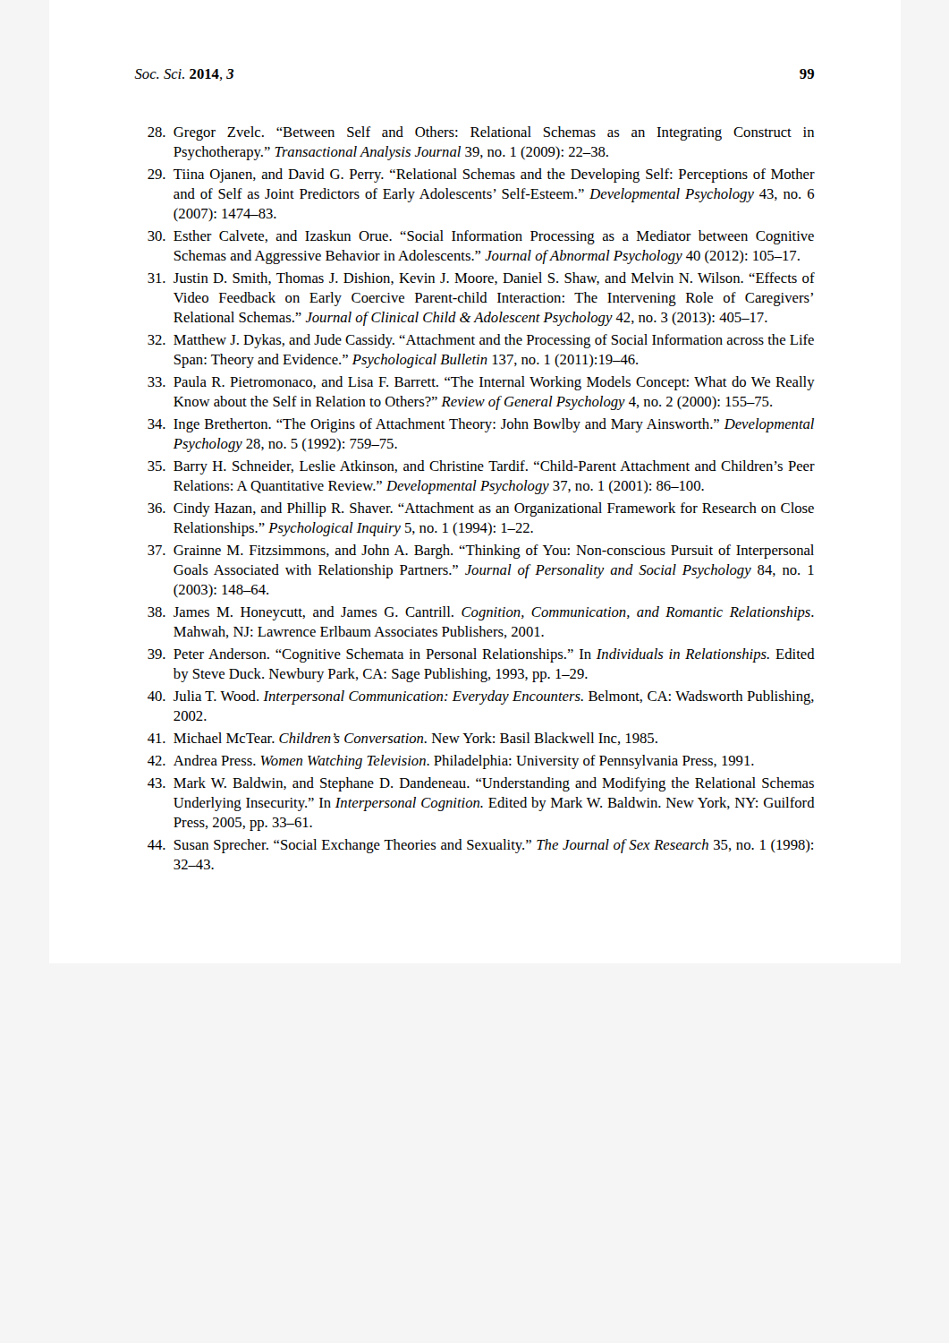Soc. Sci. 2014, 3
99
28. Gregor Zvelc. “Between Self and Others: Relational Schemas as an Integrating Construct in Psychotherapy.” Transactional Analysis Journal 39, no. 1 (2009): 22–38.
29. Tiina Ojanen, and David G. Perry. “Relational Schemas and the Developing Self: Perceptions of Mother and of Self as Joint Predictors of Early Adolescents’ Self-Esteem.” Developmental Psychology 43, no. 6 (2007): 1474–83.
30. Esther Calvete, and Izaskun Orue. “Social Information Processing as a Mediator between Cognitive Schemas and Aggressive Behavior in Adolescents.” Journal of Abnormal Psychology 40 (2012): 105–17.
31. Justin D. Smith, Thomas J. Dishion, Kevin J. Moore, Daniel S. Shaw, and Melvin N. Wilson. “Effects of Video Feedback on Early Coercive Parent-child Interaction: The Intervening Role of Caregivers’ Relational Schemas.” Journal of Clinical Child & Adolescent Psychology 42, no. 3 (2013): 405–17.
32. Matthew J. Dykas, and Jude Cassidy. “Attachment and the Processing of Social Information across the Life Span: Theory and Evidence.” Psychological Bulletin 137, no. 1 (2011):19–46.
33. Paula R. Pietromonaco, and Lisa F. Barrett. “The Internal Working Models Concept: What do We Really Know about the Self in Relation to Others?” Review of General Psychology 4, no. 2 (2000): 155–75.
34. Inge Bretherton. “The Origins of Attachment Theory: John Bowlby and Mary Ainsworth.” Developmental Psychology 28, no. 5 (1992): 759–75.
35. Barry H. Schneider, Leslie Atkinson, and Christine Tardif. “Child-Parent Attachment and Children’s Peer Relations: A Quantitative Review.” Developmental Psychology 37, no. 1 (2001): 86–100.
36. Cindy Hazan, and Phillip R. Shaver. “Attachment as an Organizational Framework for Research on Close Relationships.” Psychological Inquiry 5, no. 1 (1994): 1–22.
37. Grainne M. Fitzsimmons, and John A. Bargh. “Thinking of You: Non-conscious Pursuit of Interpersonal Goals Associated with Relationship Partners.” Journal of Personality and Social Psychology 84, no. 1 (2003): 148–64.
38. James M. Honeycutt, and James G. Cantrill. Cognition, Communication, and Romantic Relationships. Mahwah, NJ: Lawrence Erlbaum Associates Publishers, 2001.
39. Peter Anderson. “Cognitive Schemata in Personal Relationships.” In Individuals in Relationships. Edited by Steve Duck. Newbury Park, CA: Sage Publishing, 1993, pp. 1–29.
40. Julia T. Wood. Interpersonal Communication: Everyday Encounters. Belmont, CA: Wadsworth Publishing, 2002.
41. Michael McTear. Children’s Conversation. New York: Basil Blackwell Inc, 1985.
42. Andrea Press. Women Watching Television. Philadelphia: University of Pennsylvania Press, 1991.
43. Mark W. Baldwin, and Stephane D. Dandeneau. “Understanding and Modifying the Relational Schemas Underlying Insecurity.” In Interpersonal Cognition. Edited by Mark W. Baldwin. New York, NY: Guilford Press, 2005, pp. 33–61.
44. Susan Sprecher. “Social Exchange Theories and Sexuality.” The Journal of Sex Research 35, no. 1 (1998): 32–43.